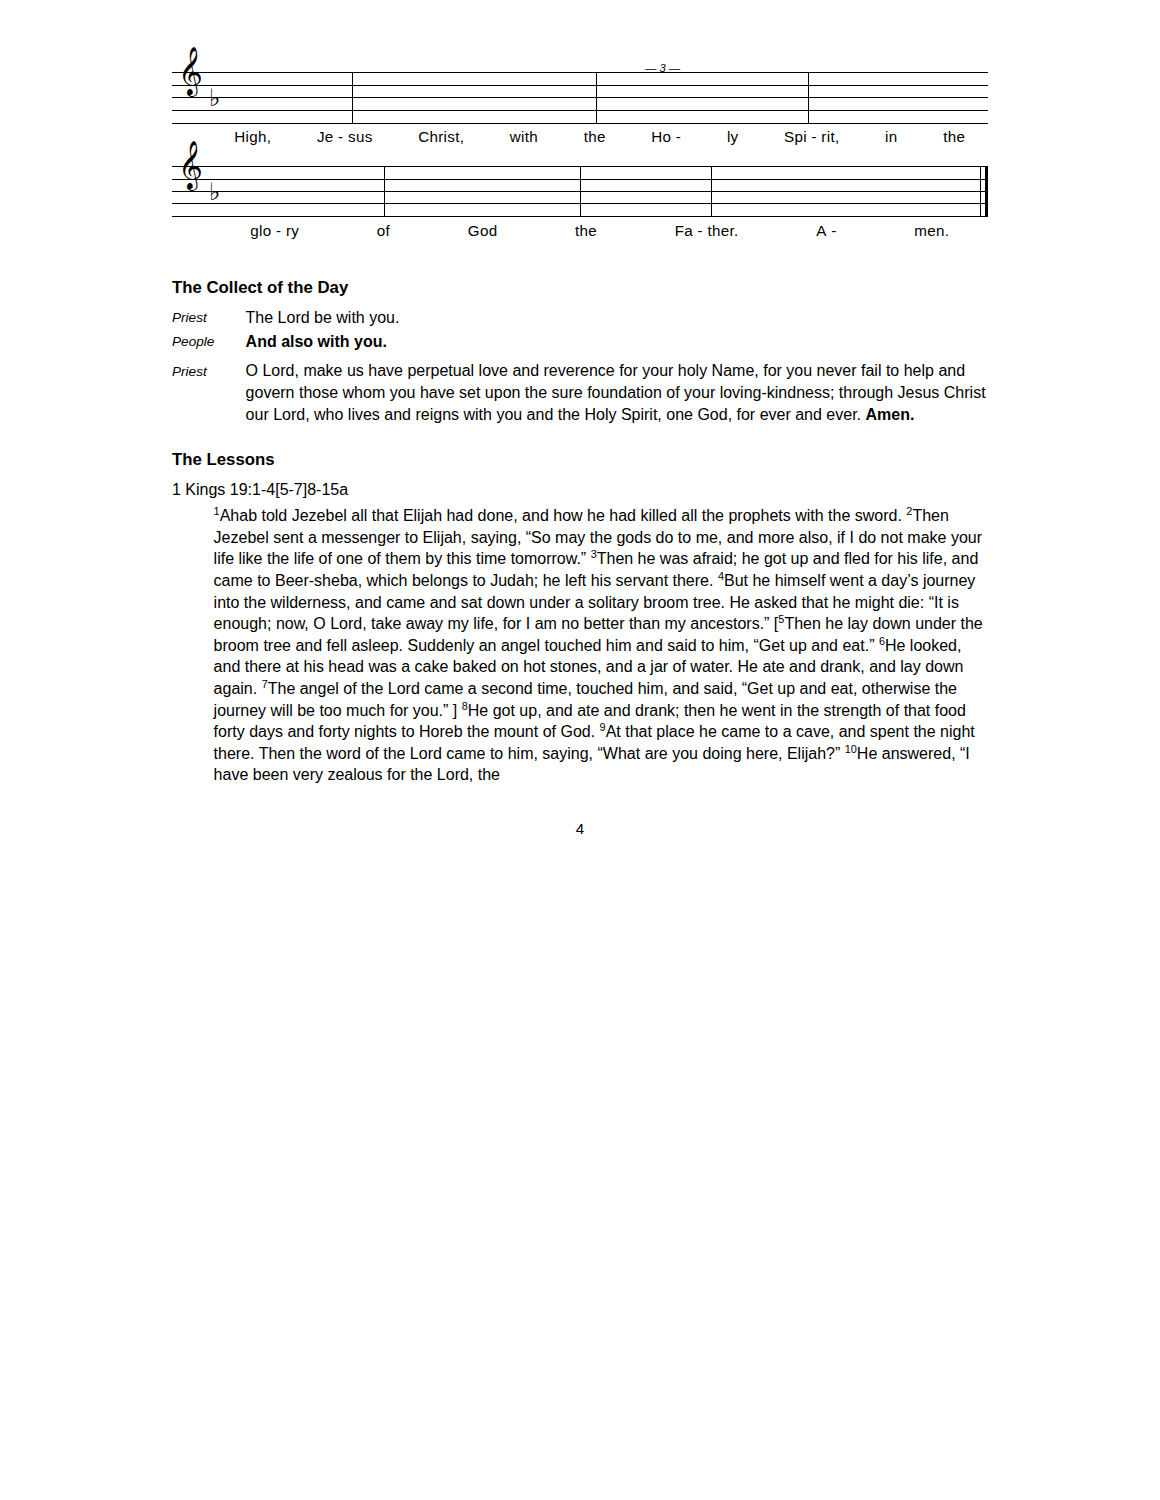𝄞 ♭ — 3 —
High, Je - sus Christ, with the Ho - ly Spi - rit, in the
𝄞 ♭
glo - ry of God the Fa - ther. A - men.
The Collect of the Day
Priest
The Lord be with you.
People
And also with you.
Priest
O Lord, make us have perpetual love and reverence for your holy Name, for you never fail to help and govern those whom you have set upon the sure foundation of your loving-kindness; through Jesus Christ our Lord, who lives and reigns with you and the Holy Spirit, one God, for ever and ever. Amen.
The Lessons
1 Kings 19:1-4[5-7]8-15a
1Ahab told Jezebel all that Elijah had done, and how he had killed all the prophets with the sword. 2Then Jezebel sent a messenger to Elijah, saying, “So may the gods do to me, and more also, if I do not make your life like the life of one of them by this time tomorrow.” 3Then he was afraid; he got up and fled for his life, and came to Beer-sheba, which belongs to Judah; he left his servant there. 4But he himself went a day’s journey into the wilderness, and came and sat down under a solitary broom tree. He asked that he might die: “It is enough; now, O Lord, take away my life, for I am no better than my ancestors.” [5Then he lay down under the broom tree and fell asleep. Suddenly an angel touched him and said to him, “Get up and eat.” 6He looked, and there at his head was a cake baked on hot stones, and a jar of water. He ate and drank, and lay down again. 7The angel of the Lord came a second time, touched him, and said, “Get up and eat, otherwise the journey will be too much for you.” ] 8He got up, and ate and drank; then he went in the strength of that food forty days and forty nights to Horeb the mount of God. 9At that place he came to a cave, and spent the night there. Then the word of the Lord came to him, saying, “What are you doing here, Elijah?” 10He answered, “I have been very zealous for the Lord, the
4